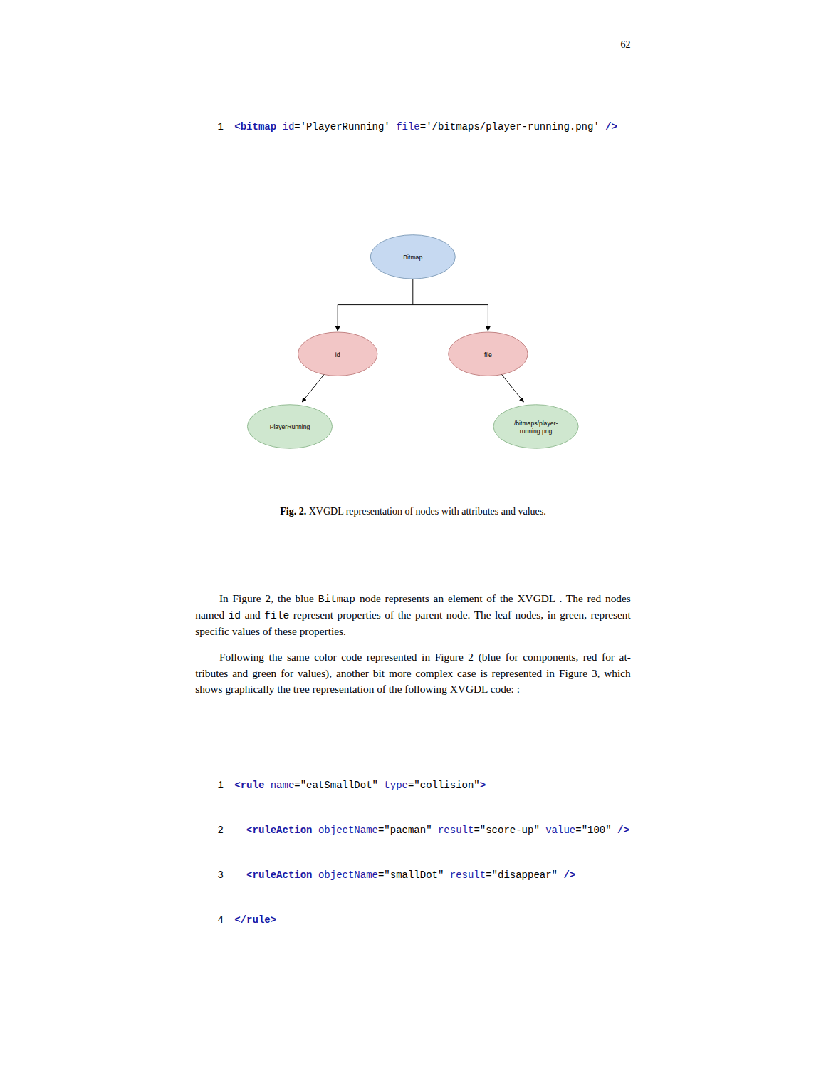62
1<bitmap id='PlayerRunning' file='/bitmaps/player-running.png' />
Bitmap id file PlayerRunning /bitmaps/player- running.png
Fig. 2. XVGDL representation of nodes with attributes and values.
In Figure 2, the blue Bitmap node represents an element of the XVGDL . The red nodes named id and file represent properties of the parent node. The leaf nodes, in green, represent specific values of these properties.
Following the same color code represented in Figure 2 (blue for components, red for attributes and green for values), another bit more complex case is represented in Figure 3, which shows graphically the tree representation of the following XVGDL code: :
1<rule name="eatSmallDot" type="collision"> 2 <ruleAction objectName="pacman" result="score-up" value="100" /> 3 <ruleAction objectName="smallDot" result="disappear" /> 4</rule>